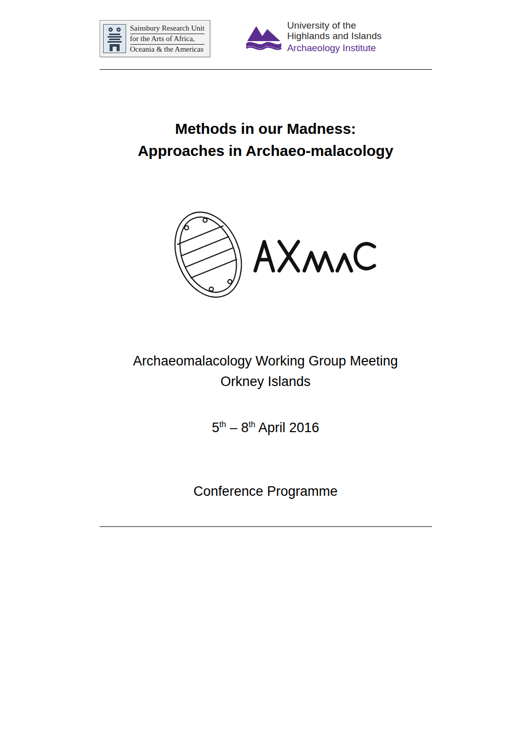Sainsbury Research Unit for the Arts of Africa, Oceania & the Americas
University of the
Highlands and Islands
Archaeology Institute
Methods in our Madness:Approaches in Archaeo-malacology
Archaeomalacology Working Group Meeting
Orkney Islands
5th – 8th April 2016
Conference Programme